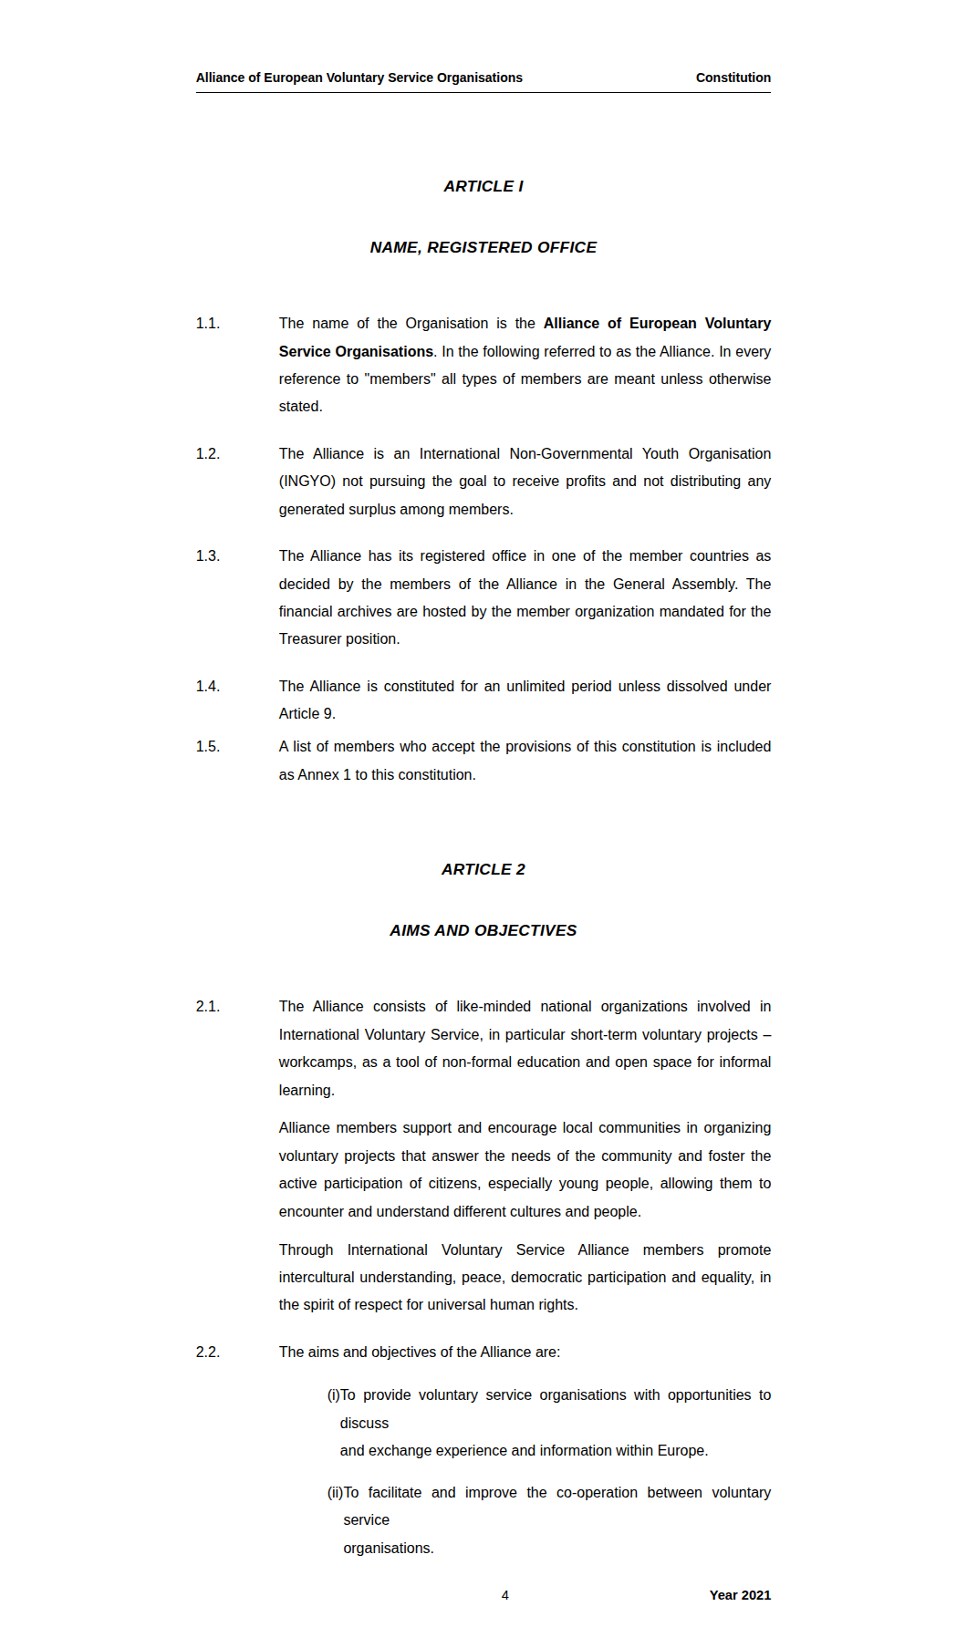Alliance of European Voluntary Service Organisations
Constitution
ARTICLE I
NAME, REGISTERED OFFICE
1.1.
The name of the Organisation is the Alliance of European Voluntary Service Organisations. In the following referred to as the Alliance. In every reference to "members" all types of members are meant unless otherwise stated.
1.2.
The Alliance is an International Non-Governmental Youth Organisation (INGYO) not pursuing the goal to receive profits and not distributing any generated surplus among members.
1.3.
The Alliance has its registered office in one of the member countries as decided by the members of the Alliance in the General Assembly. The financial archives are hosted by the member organization mandated for the Treasurer position.
1.4.
The Alliance is constituted for an unlimited period unless dissolved under Article 9.
1.5.
A list of members who accept the provisions of this constitution is included as Annex 1 to this constitution.
ARTICLE 2
AIMS AND OBJECTIVES
2.1.
The Alliance consists of like-minded national organizations involved in International Voluntary Service, in particular short-term voluntary projects – workcamps, as a tool of non-formal education and open space for informal learning.
Alliance members support and encourage local communities in organizing voluntary projects that answer the needs of the community and foster the active participation of citizens, especially young people, allowing them to encounter and understand different cultures and people.
Through International Voluntary Service Alliance members promote intercultural understanding, peace, democratic participation and equality, in the spirit of respect for universal human rights.
2.2.
The aims and objectives of the Alliance are:
(i)
To provide voluntary service organisations with opportunities to discussand exchange experience and information within Europe.
(ii)
To facilitate and improve the co-operation between voluntary serviceorganisations.
4
Year 2021